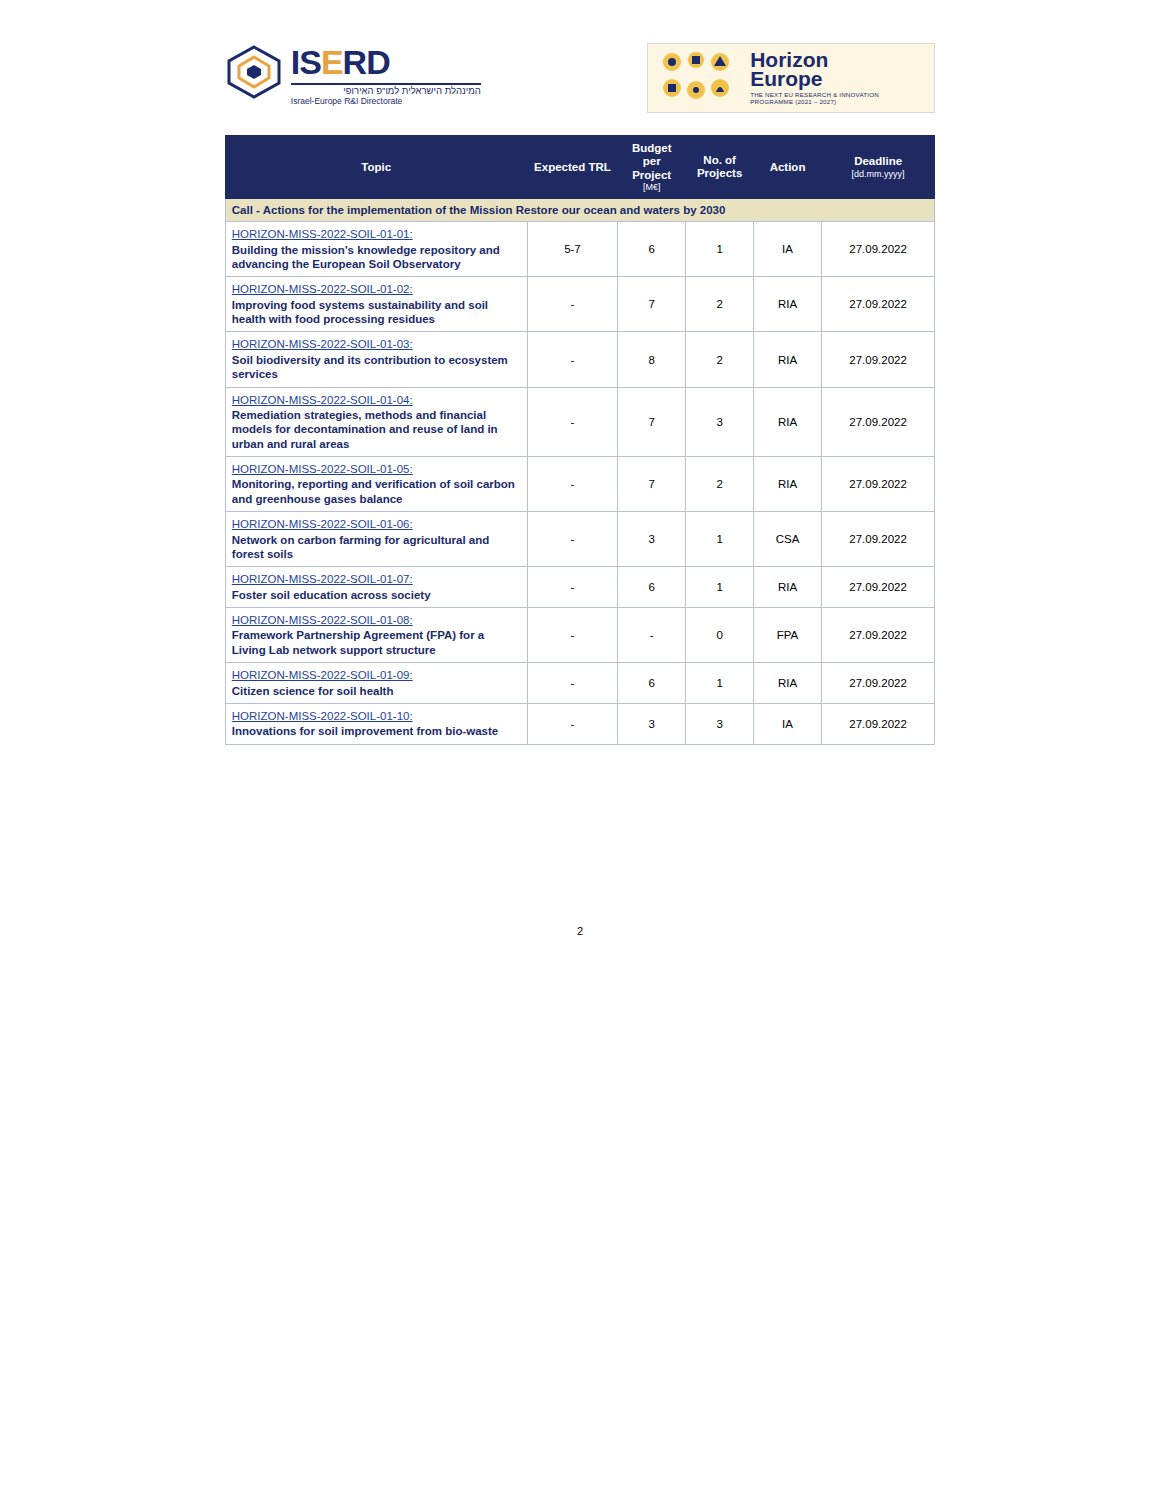ISERD
המינהלת הישראלית למו"פ האירופי
Israel-Europe R&I Directorate
Horizon
Europe
THE NEXT EU RESEARCH & INNOVATION
PROGRAMME (2021 – 2027)
| Topic | Expected TRL | Budget per Project [M€] | No. of Projects | Action | Deadline [dd.mm.yyyy] |
| --- | --- | --- | --- | --- | --- |
| Call - Actions for the implementation of the Mission Restore our ocean and waters by 2030 |
| HORIZON-MISS-2022-SOIL-01-01: Building the mission's knowledge repository and advancing the European Soil Observatory | 5-7 | 6 | 1 | IA | 27.09.2022 |
| HORIZON-MISS-2022-SOIL-01-02: Improving food systems sustainability and soil health with food processing residues | - | 7 | 2 | RIA | 27.09.2022 |
| HORIZON-MISS-2022-SOIL-01-03: Soil biodiversity and its contribution to ecosystem services | - | 8 | 2 | RIA | 27.09.2022 |
| HORIZON-MISS-2022-SOIL-01-04: Remediation strategies, methods and financial models for decontamination and reuse of land in urban and rural areas | - | 7 | 3 | RIA | 27.09.2022 |
| HORIZON-MISS-2022-SOIL-01-05: Monitoring, reporting and verification of soil carbon and greenhouse gases balance | - | 7 | 2 | RIA | 27.09.2022 |
| HORIZON-MISS-2022-SOIL-01-06: Network on carbon farming for agricultural and forest soils | - | 3 | 1 | CSA | 27.09.2022 |
| HORIZON-MISS-2022-SOIL-01-07: Foster soil education across society | - | 6 | 1 | RIA | 27.09.2022 |
| HORIZON-MISS-2022-SOIL-01-08: Framework Partnership Agreement (FPA) for a Living Lab network support structure | - | - | 0 | FPA | 27.09.2022 |
| HORIZON-MISS-2022-SOIL-01-09: Citizen science for soil health | - | 6 | 1 | RIA | 27.09.2022 |
| HORIZON-MISS-2022-SOIL-01-10: Innovations for soil improvement from bio-waste | - | 3 | 3 | IA | 27.09.2022 |
2